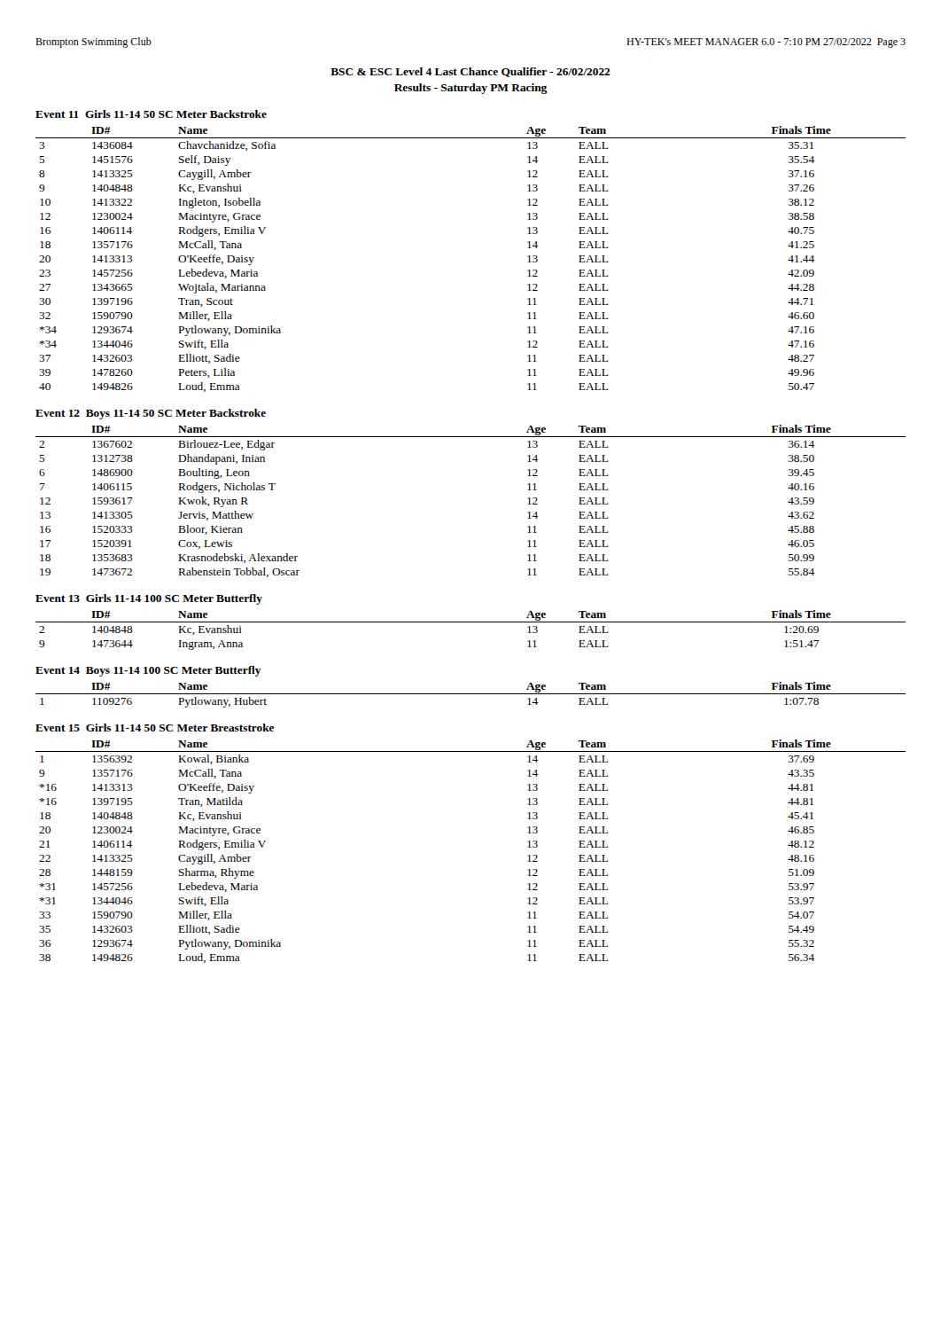Brompton Swimming Club HY-TEK's MEET MANAGER 6.0 - 7:10 PM 27/02/2022 Page 3
BSC & ESC Level 4 Last Chance Qualifier - 26/02/2022
Results - Saturday PM Racing
Event 11 Girls 11-14 50 SC Meter Backstroke
| | ID# | Name | Age | Team | Finals Time |
| --- | --- | --- | --- | --- | --- |
| 3 | 1436084 | Chavchanidze, Sofia | 13 | EALL | 35.31 |
| 5 | 1451576 | Self, Daisy | 14 | EALL | 35.54 |
| 8 | 1413325 | Caygill, Amber | 12 | EALL | 37.16 |
| 9 | 1404848 | Kc, Evanshui | 13 | EALL | 37.26 |
| 10 | 1413322 | Ingleton, Isobella | 12 | EALL | 38.12 |
| 12 | 1230024 | Macintyre, Grace | 13 | EALL | 38.58 |
| 16 | 1406114 | Rodgers, Emilia V | 13 | EALL | 40.75 |
| 18 | 1357176 | McCall, Tana | 14 | EALL | 41.25 |
| 20 | 1413313 | O'Keeffe, Daisy | 13 | EALL | 41.44 |
| 23 | 1457256 | Lebedeva, Maria | 12 | EALL | 42.09 |
| 27 | 1343665 | Wojtala, Marianna | 12 | EALL | 44.28 |
| 30 | 1397196 | Tran, Scout | 11 | EALL | 44.71 |
| 32 | 1590790 | Miller, Ella | 11 | EALL | 46.60 |
| *34 | 1293674 | Pytlowany, Dominika | 11 | EALL | 47.16 |
| *34 | 1344046 | Swift, Ella | 12 | EALL | 47.16 |
| 37 | 1432603 | Elliott, Sadie | 11 | EALL | 48.27 |
| 39 | 1478260 | Peters, Lilia | 11 | EALL | 49.96 |
| 40 | 1494826 | Loud, Emma | 11 | EALL | 50.47 |
Event 12 Boys 11-14 50 SC Meter Backstroke
| | ID# | Name | Age | Team | Finals Time |
| --- | --- | --- | --- | --- | --- |
| 2 | 1367602 | Birlouez-Lee, Edgar | 13 | EALL | 36.14 |
| 5 | 1312738 | Dhandapani, Inian | 14 | EALL | 38.50 |
| 6 | 1486900 | Boulting, Leon | 12 | EALL | 39.45 |
| 7 | 1406115 | Rodgers, Nicholas T | 11 | EALL | 40.16 |
| 12 | 1593617 | Kwok, Ryan R | 12 | EALL | 43.59 |
| 13 | 1413305 | Jervis, Matthew | 14 | EALL | 43.62 |
| 16 | 1520333 | Bloor, Kieran | 11 | EALL | 45.88 |
| 17 | 1520391 | Cox, Lewis | 11 | EALL | 46.05 |
| 18 | 1353683 | Krasnodebski, Alexander | 11 | EALL | 50.99 |
| 19 | 1473672 | Rabenstein Tobbal, Oscar | 11 | EALL | 55.84 |
Event 13 Girls 11-14 100 SC Meter Butterfly
| | ID# | Name | Age | Team | Finals Time |
| --- | --- | --- | --- | --- | --- |
| 2 | 1404848 | Kc, Evanshui | 13 | EALL | 1:20.69 |
| 9 | 1473644 | Ingram, Anna | 11 | EALL | 1:51.47 |
Event 14 Boys 11-14 100 SC Meter Butterfly
| | ID# | Name | Age | Team | Finals Time |
| --- | --- | --- | --- | --- | --- |
| 1 | 1109276 | Pytlowany, Hubert | 14 | EALL | 1:07.78 |
Event 15 Girls 11-14 50 SC Meter Breaststroke
| | ID# | Name | Age | Team | Finals Time |
| --- | --- | --- | --- | --- | --- |
| 1 | 1356392 | Kowal, Bianka | 14 | EALL | 37.69 |
| 9 | 1357176 | McCall, Tana | 14 | EALL | 43.35 |
| *16 | 1413313 | O'Keeffe, Daisy | 13 | EALL | 44.81 |
| *16 | 1397195 | Tran, Matilda | 13 | EALL | 44.81 |
| 18 | 1404848 | Kc, Evanshui | 13 | EALL | 45.41 |
| 20 | 1230024 | Macintyre, Grace | 13 | EALL | 46.85 |
| 21 | 1406114 | Rodgers, Emilia V | 13 | EALL | 48.12 |
| 22 | 1413325 | Caygill, Amber | 12 | EALL | 48.16 |
| 28 | 1448159 | Sharma, Rhyme | 12 | EALL | 51.09 |
| *31 | 1457256 | Lebedeva, Maria | 12 | EALL | 53.97 |
| *31 | 1344046 | Swift, Ella | 12 | EALL | 53.97 |
| 33 | 1590790 | Miller, Ella | 11 | EALL | 54.07 |
| 35 | 1432603 | Elliott, Sadie | 11 | EALL | 54.49 |
| 36 | 1293674 | Pytlowany, Dominika | 11 | EALL | 55.32 |
| 38 | 1494826 | Loud, Emma | 11 | EALL | 56.34 |